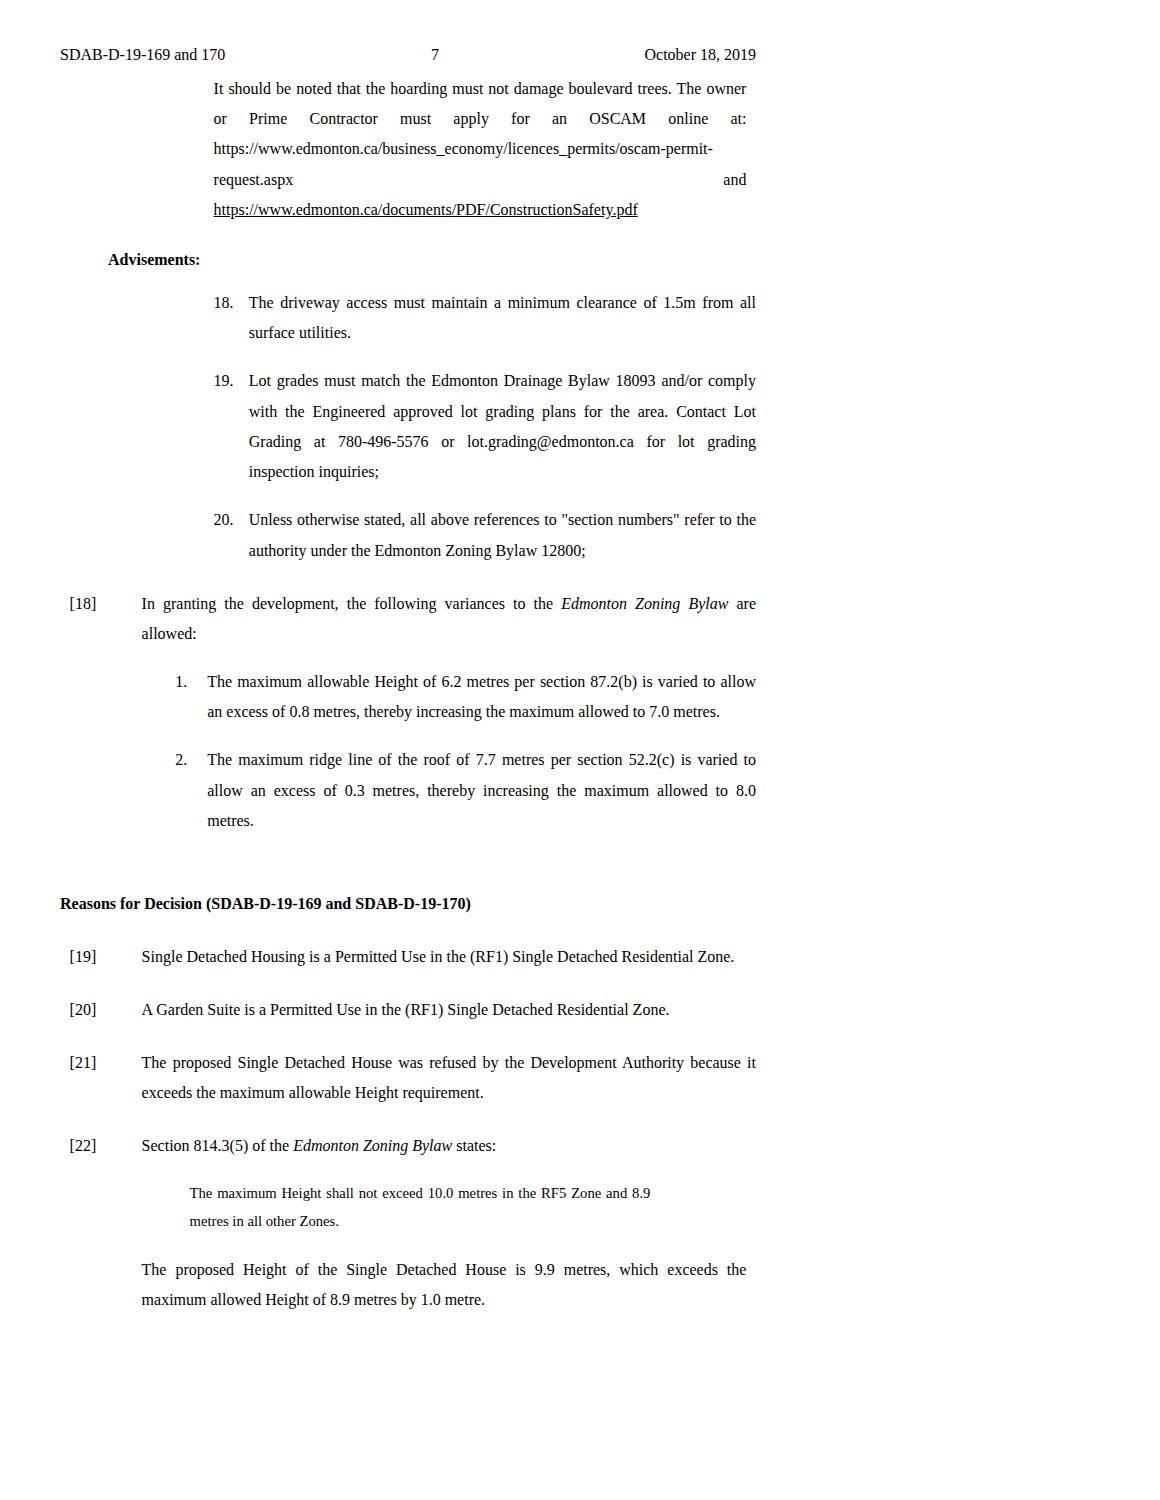SDAB-D-19-169 and 170
7
October 18, 2019
It should be noted that the hoarding must not damage boulevard trees. The owner or Prime Contractor must apply for an OSCAM online at: https://www.edmonton.ca/business_economy/licences_permits/oscam-permit-request.aspx and https://www.edmonton.ca/documents/PDF/ConstructionSafety.pdf
Advisements:
18. The driveway access must maintain a minimum clearance of 1.5m from all surface utilities.
19. Lot grades must match the Edmonton Drainage Bylaw 18093 and/or comply with the Engineered approved lot grading plans for the area. Contact Lot Grading at 780-496-5576 or lot.grading@edmonton.ca for lot grading inspection inquiries;
20. Unless otherwise stated, all above references to "section numbers" refer to the authority under the Edmonton Zoning Bylaw 12800;
[18]
In granting the development, the following variances to the Edmonton Zoning Bylaw are allowed:
1. The maximum allowable Height of 6.2 metres per section 87.2(b) is varied to allow an excess of 0.8 metres, thereby increasing the maximum allowed to 7.0 metres.
2. The maximum ridge line of the roof of 7.7 metres per section 52.2(c) is varied to allow an excess of 0.3 metres, thereby increasing the maximum allowed to 8.0 metres.
Reasons for Decision (SDAB-D-19-169 and SDAB-D-19-170)
[19]
Single Detached Housing is a Permitted Use in the (RF1) Single Detached Residential Zone.
[20]
A Garden Suite is a Permitted Use in the (RF1) Single Detached Residential Zone.
[21]
The proposed Single Detached House was refused by the Development Authority because it exceeds the maximum allowable Height requirement.
[22]
Section 814.3(5) of the Edmonton Zoning Bylaw states:
The maximum Height shall not exceed 10.0 metres in the RF5 Zone and 8.9 metres in all other Zones.
The proposed Height of the Single Detached House is 9.9 metres, which exceeds the maximum allowed Height of 8.9 metres by 1.0 metre.